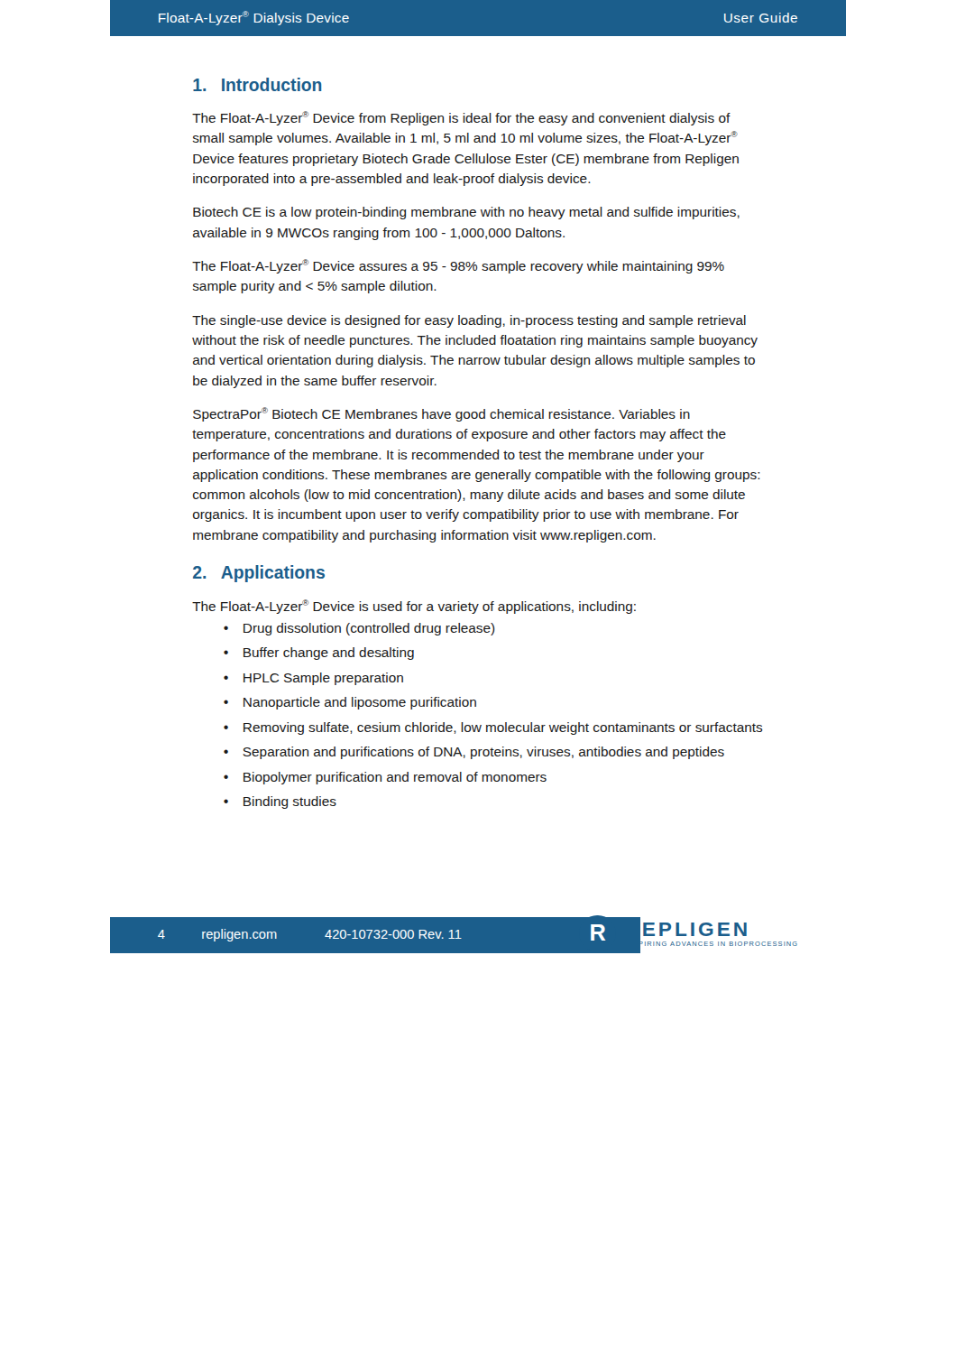Float-A-Lyzer® Dialysis Device
User Guide
1. Introduction
The Float-A-Lyzer® Device from Repligen is ideal for the easy and convenient dialysis of small sample volumes. Available in 1 ml, 5 ml and 10 ml volume sizes, the Float-A-Lyzer® Device features proprietary Biotech Grade Cellulose Ester (CE) membrane from Repligen incorporated into a pre-assembled and leak-proof dialysis device.
Biotech CE is a low protein-binding membrane with no heavy metal and sulfide impurities, available in 9 MWCOs ranging from 100 - 1,000,000 Daltons.
The Float-A-Lyzer® Device assures a 95 - 98% sample recovery while maintaining 99% sample purity and < 5% sample dilution.
The single-use device is designed for easy loading, in-process testing and sample retrieval without the risk of needle punctures. The included floatation ring maintains sample buoyancy and vertical orientation during dialysis. The narrow tubular design allows multiple samples to be dialyzed in the same buffer reservoir.
SpectraPor® Biotech CE Membranes have good chemical resistance. Variables in temperature, concentrations and durations of exposure and other factors may affect the performance of the membrane. It is recommended to test the membrane under your application conditions. These membranes are generally compatible with the following groups: common alcohols (low to mid concentration), many dilute acids and bases and some dilute organics. It is incumbent upon user to verify compatibility prior to use with membrane. For membrane compatibility and purchasing information visit www.repligen.com.
2. Applications
The Float-A-Lyzer® Device is used for a variety of applications, including:
Drug dissolution (controlled drug release)
Buffer change and desalting
HPLC Sample preparation
Nanoparticle and liposome purification
Removing sulfate, cesium chloride, low molecular weight contaminants or surfactants
Separation and purifications of DNA, proteins, viruses, antibodies and peptides
Biopolymer purification and removal of monomers
Binding studies
4 repligen.com 420-10732-000 Rev. 11
R
REPLIGEN
INSPIRING ADVANCES IN BIOPROCESSING